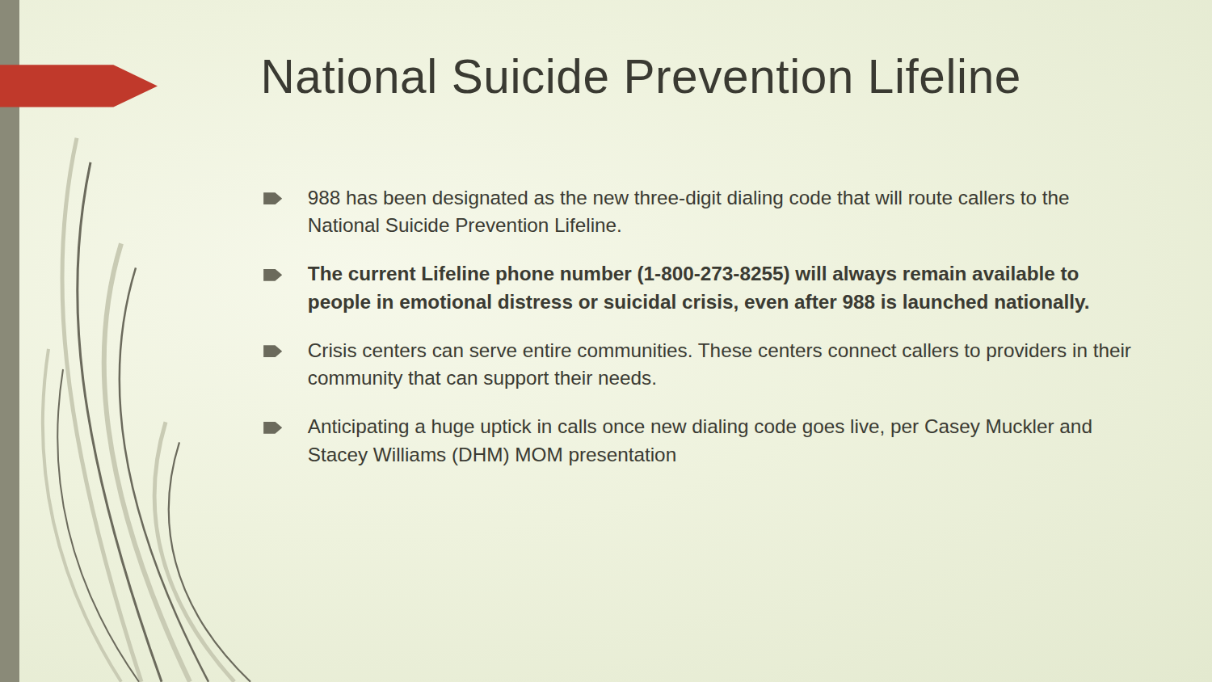National Suicide Prevention Lifeline
988 has been designated as the new three-digit dialing code that will route callers to the National Suicide Prevention Lifeline.
The current Lifeline phone number (1-800-273-8255) will always remain available to people in emotional distress or suicidal crisis, even after 988 is launched nationally.
Crisis centers can serve entire communities. These centers connect callers to providers in their community that can support their needs.
Anticipating a huge uptick in calls once new dialing code goes live, per Casey Muckler and Stacey Williams (DHM) MOM presentation